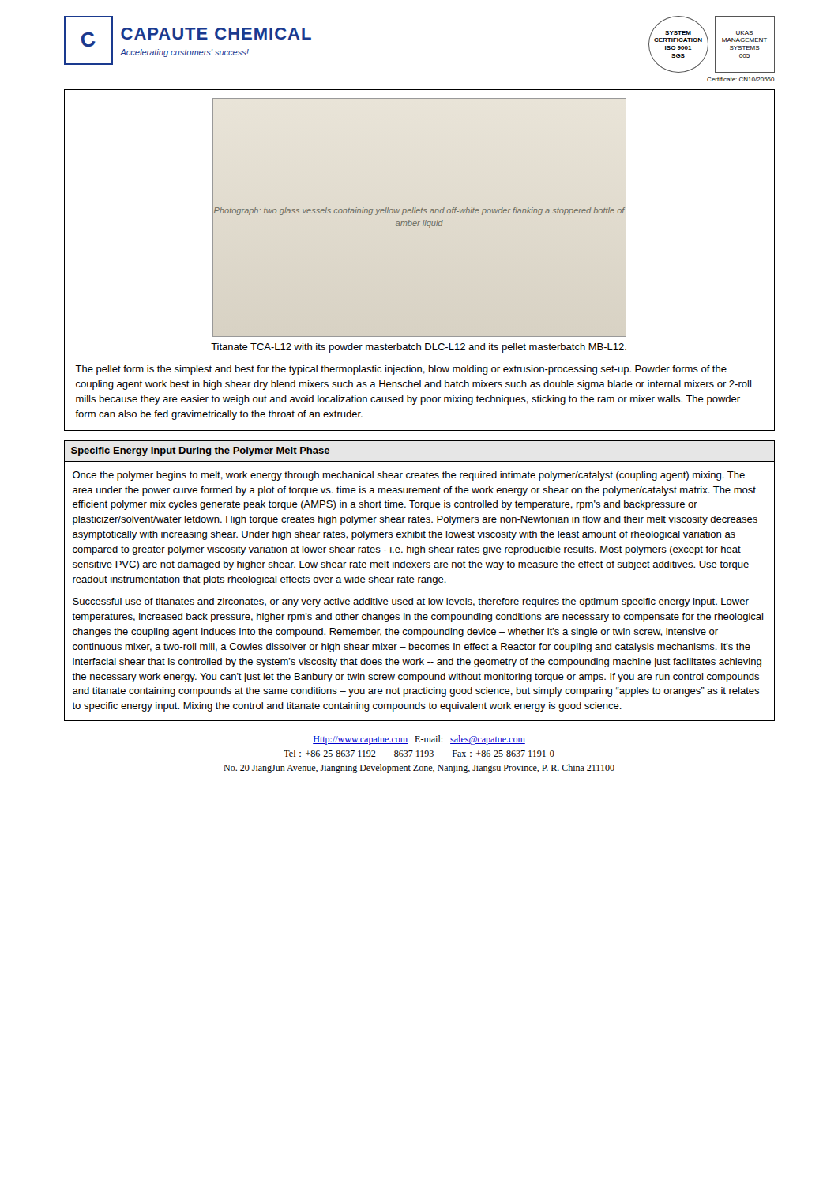C
CAPAUTE CHEMICAL
Accelerating customers' success!
SYSTEM CERTIFICATION
ISO 9001
SGS
UKAS
MANAGEMENT SYSTEMS
005
Certificate: CN10/20560
Photograph: two glass vessels containing yellow pellets and off-white powder flanking a stoppered bottle of amber liquid
Titanate TCA-L12 with its powder masterbatch DLC-L12 and its pellet masterbatch MB-L12.
The pellet form is the simplest and best for the typical thermoplastic injection, blow molding or extrusion-processing set-up. Powder forms of the coupling agent work best in high shear dry blend mixers such as a Henschel and batch mixers such as double sigma blade or internal mixers or 2-roll mills because they are easier to weigh out and avoid localization caused by poor mixing techniques, sticking to the ram or mixer walls. The powder form can also be fed gravimetrically to the throat of an extruder.
Specific Energy Input During the Polymer Melt Phase
Once the polymer begins to melt, work energy through mechanical shear creates the required intimate polymer/catalyst (coupling agent) mixing. The area under the power curve formed by a plot of torque vs. time is a measurement of the work energy or shear on the polymer/catalyst matrix. The most efficient polymer mix cycles generate peak torque (AMPS) in a short time. Torque is controlled by temperature, rpm's and backpressure or plasticizer/solvent/water letdown. High torque creates high polymer shear rates. Polymers are non-Newtonian in flow and their melt viscosity decreases asymptotically with increasing shear. Under high shear rates, polymers exhibit the lowest viscosity with the least amount of rheological variation as compared to greater polymer viscosity variation at lower shear rates - i.e. high shear rates give reproducible results. Most polymers (except for heat sensitive PVC) are not damaged by higher shear. Low shear rate melt indexers are not the way to measure the effect of subject additives. Use torque readout instrumentation that plots rheological effects over a wide shear rate range.
Successful use of titanates and zirconates, or any very active additive used at low levels, therefore requires the optimum specific energy input. Lower temperatures, increased back pressure, higher rpm's and other changes in the compounding conditions are necessary to compensate for the rheological changes the coupling agent induces into the compound. Remember, the compounding device – whether it's a single or twin screw, intensive or continuous mixer, a two-roll mill, a Cowles dissolver or high shear mixer – becomes in effect a Reactor for coupling and catalysis mechanisms. It's the interfacial shear that is controlled by the system's viscosity that does the work -- and the geometry of the compounding machine just facilitates achieving the necessary work energy. You can't just let the Banbury or twin screw compound without monitoring torque or amps. If you are run control compounds and titanate containing compounds at the same conditions – you are not practicing good science, but simply comparing “apples to oranges” as it relates to specific energy input. Mixing the control and titanate containing compounds to equivalent work energy is good science.
Http://www.capatue.com E-mail: sales@capatue.com
Tel：+86-25-8637 1192 8637 1193 Fax：+86-25-8637 1191-0
No. 20 JiangJun Avenue, Jiangning Development Zone, Nanjing, Jiangsu Province, P. R. China 211100